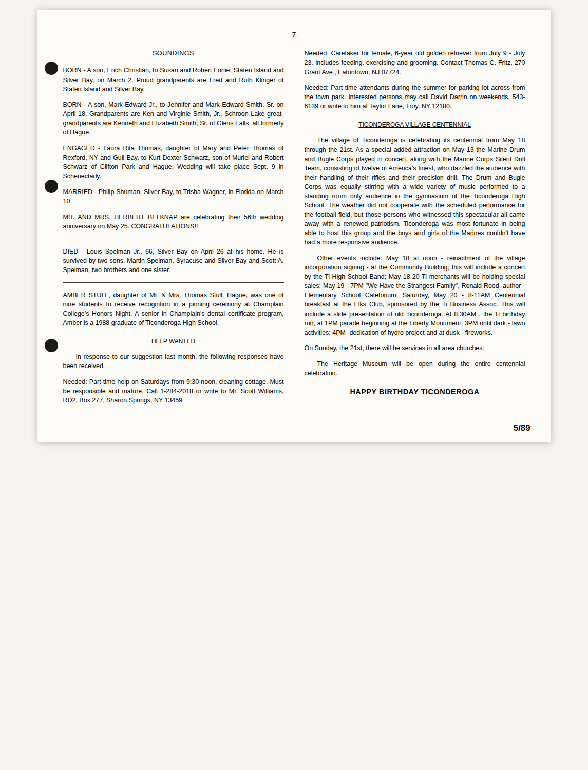-7-
SOUNDINGS
BORN - A son, Erich Christian, to Susan and Robert Forlie, Staten Island and Silver Bay, on March 2. Proud grandparents are Fred and Ruth Klinger of Staten Island and Silver Bay.
BORN - A son, Mark Edward Jr., to Jennifer and Mark Edward Smith, Sr. on April 18. Grandparents are Ken and Virginie Smith, Jr., Schroon Lake great-grandparents are Kenneth and Elizabeth Smith, Sr. of Glens Falls, all formerly of Hague.
ENGAGED - Laura Rita Thomas, daughter of Mary and Peter Thomas of Rexford, NY and Gull Bay, to Kurt Dexter Schwarz, son of Muriel and Robert Schwarz of Clifton Park and Hague. Wedding will take place Sept. 9 in Schenectady.
MARRIED - Philip Shuman, Silver Bay, to Trisha Wagner, in Florida on March 10.
MR. AND MRS. HERBERT BELKNAP are celebrating their 56th wedding anniversary on May 25. CONGRATULATIONS!!
DIED - Louis Spelman Jr., 66, Silver Bay on April 26 at his home. He is survived by two sons, Martin Spelman, Syracuse and Silver Bay and Scott A. Spelman, two brothers and one sister.
AMBER STULL, daughter of Mr. & Mrs. Thomas Stull, Hague, was one of nine students to receive recognition in a pinning ceremony at Champlain College's Honors Night. A senior in Champlain's dental certificate program, Amber is a 1988 graduate of Ticonderoga High School.
HELP WANTED
In response to our suggestion last month, the following responses have been received.
Needed: Part-time help on Saturdays from 9:30-noon, cleaning cottage. Must be responsible and mature. Call 1-284-2018 or write to Mr. Scott Williams, RD2, Box 277, Sharon Springs, NY 13459
Needed: Caretaker for female, 6-year old golden retriever from July 9 - July 23. Includes feeding, exercising and grooming. Contact Thomas C. Fritz, 270 Grant Ave., Eatontown, NJ 07724.
Needed: Part time attendants during the summer for parking lot across from the town park. Interested persons may call David Darrin on weekends, 543-6139 or write to him at Taylor Lane, Troy, NY 12180.
TICONDEROGA VILLAGE CENTENNIAL
The village of Ticonderoga is celebrating its centennial from May 18 through the 21st. As a special added attraction on May 13 the Marine Drum and Bugle Corps played in concert, along with the Marine Corps Silent Drill Team, consisting of twelve of America's finest, who dazzled the audience with their handling of their rifles and their precision drill. The Drum and Bugle Corps was equally stirring with a wide variety of music performed to a standing room only audience in the gymnasium of the Ticonderoga High School. The weather did not cooperate with the scheduled performance for the football field, but those persons who witnessed this spectacular all came away with a renewed patriotism. Ticonderoga was most fortunate in being able to host this group and the boys and girls of the Marines couldn't have had a more responsive audience.
Other events include: May 18 at noon - reinactment of the village incorporation signing - at the Community Building; this will include a concert by the Ti High School Band; May 18-20 Ti merchants will be holding special sales; May 19 - 7PM "We Have the Strangest Family", Ronald Rood, author - Elementary School Cafetorium; Saturday, May 20 - 8-11AM Centennial breakfast at the Elks Club, sponsored by the Ti Business Assoc. This will include a slide presentation of old Ticonderoga. At 8:30AM , the Ti birthday run; at 1PM parade beginning at the Liberty Monument; 3PM until dark - lawn activities; 4PM -dedication of hydro project and at dusk - fireworks.
On Sunday, the 21st, there will be services in all area churches.
The Heritage Museum will be open during the entire centennial celebration.
HAPPY BIRTHDAY TICONDEROGA
5/89